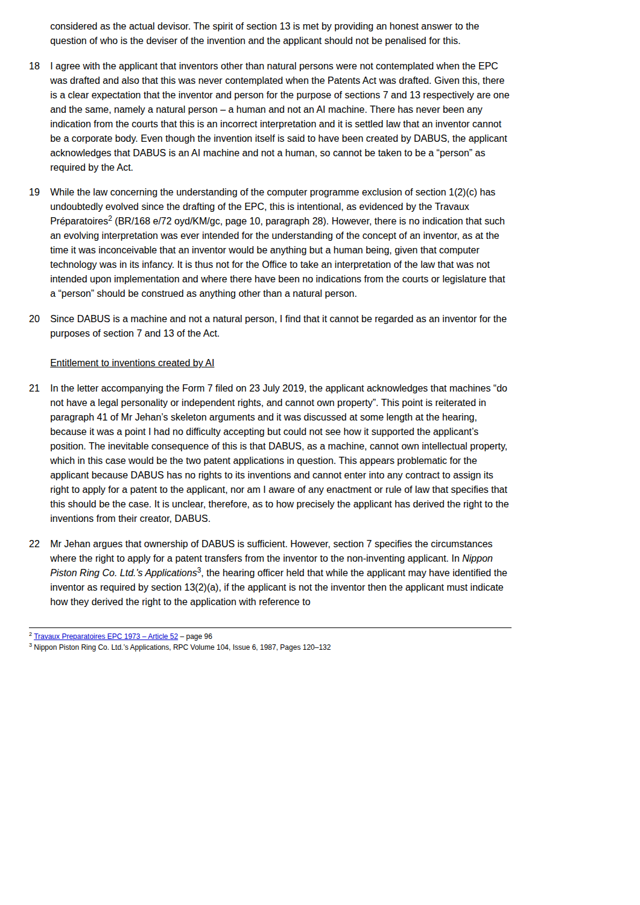considered as the actual devisor. The spirit of section 13 is met by providing an honest answer to the question of who is the deviser of the invention and the applicant should not be penalised for this.
18
I agree with the applicant that inventors other than natural persons were not contemplated when the EPC was drafted and also that this was never contemplated when the Patents Act was drafted. Given this, there is a clear expectation that the inventor and person for the purpose of sections 7 and 13 respectively are one and the same, namely a natural person – a human and not an AI machine. There has never been any indication from the courts that this is an incorrect interpretation and it is settled law that an inventor cannot be a corporate body. Even though the invention itself is said to have been created by DABUS, the applicant acknowledges that DABUS is an AI machine and not a human, so cannot be taken to be a “person” as required by the Act.
19
While the law concerning the understanding of the computer programme exclusion of section 1(2)(c) has undoubtedly evolved since the drafting of the EPC, this is intentional, as evidenced by the Travaux Préparatoires2 (BR/168 e/72 oyd/KM/gc, page 10, paragraph 28). However, there is no indication that such an evolving interpretation was ever intended for the understanding of the concept of an inventor, as at the time it was inconceivable that an inventor would be anything but a human being, given that computer technology was in its infancy. It is thus not for the Office to take an interpretation of the law that was not intended upon implementation and where there have been no indications from the courts or legislature that a “person” should be construed as anything other than a natural person.
20
Since DABUS is a machine and not a natural person, I find that it cannot be regarded as an inventor for the purposes of section 7 and 13 of the Act.
Entitlement to inventions created by AI
21
In the letter accompanying the Form 7 filed on 23 July 2019, the applicant acknowledges that machines “do not have a legal personality or independent rights, and cannot own property”. This point is reiterated in paragraph 41 of Mr Jehan’s skeleton arguments and it was discussed at some length at the hearing, because it was a point I had no difficulty accepting but could not see how it supported the applicant’s position. The inevitable consequence of this is that DABUS, as a machine, cannot own intellectual property, which in this case would be the two patent applications in question. This appears problematic for the applicant because DABUS has no rights to its inventions and cannot enter into any contract to assign its right to apply for a patent to the applicant, nor am I aware of any enactment or rule of law that specifies that this should be the case. It is unclear, therefore, as to how precisely the applicant has derived the right to the inventions from their creator, DABUS.
22
Mr Jehan argues that ownership of DABUS is sufficient. However, section 7 specifies the circumstances where the right to apply for a patent transfers from the inventor to the non-inventing applicant. In Nippon Piston Ring Co. Ltd.'s Applications3, the hearing officer held that while the applicant may have identified the inventor as required by section 13(2)(a), if the applicant is not the inventor then the applicant must indicate how they derived the right to the application with reference to
2 Travaux Preparatoires EPC 1973 – Article 52 – page 96
3 Nippon Piston Ring Co. Ltd.’s Applications, RPC Volume 104, Issue 6, 1987, Pages 120–132